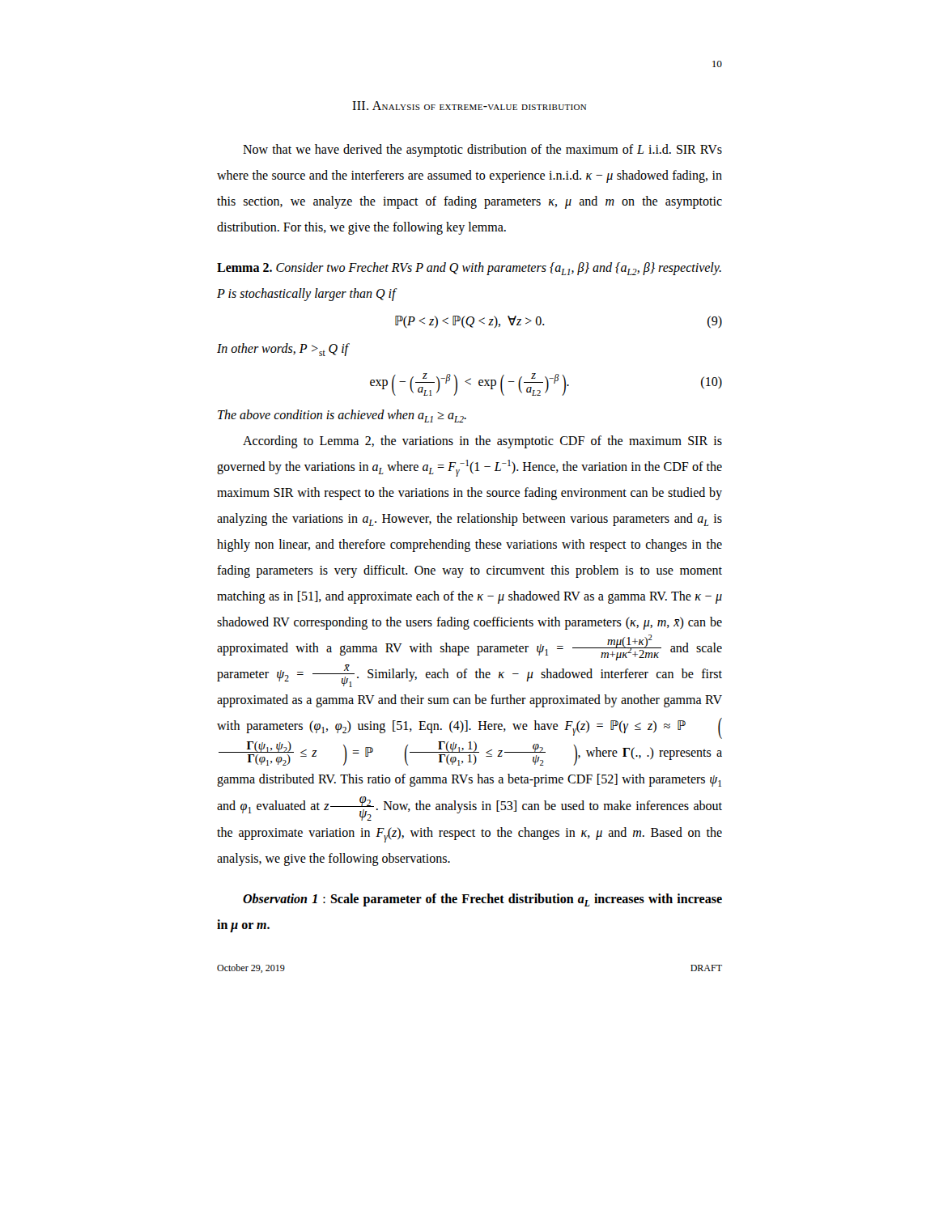10
III. Analysis of extreme-value distribution
Now that we have derived the asymptotic distribution of the maximum of L i.i.d. SIR RVs where the source and the interferers are assumed to experience i.n.i.d. κ − μ shadowed fading, in this section, we analyze the impact of fading parameters κ, μ and m on the asymptotic distribution. For this, we give the following key lemma.
Lemma 2. Consider two Frechet RVs P and Q with parameters {aL1, β} and {aL2, β} respectively. P is stochastically larger than Q if
ℙ(P < z) < ℙ(Q < z), ∀z > 0. (9)
In other words, P >st Q if
exp ( − (zaL1)−β ) < exp ( − (zaL2)−β ). (10)
The above condition is achieved when aL1 ≥ aL2.
According to Lemma 2, the variations in the asymptotic CDF of the maximum SIR is governed by the variations in aL where aL = Fγ−1(1 − L−1). Hence, the variation in the CDF of the maximum SIR with respect to the variations in the source fading environment can be studied by analyzing the variations in aL. However, the relationship between various parameters and aL is highly non linear, and therefore comprehending these variations with respect to changes in the fading parameters is very difficult. One way to circumvent this problem is to use moment matching as in [51], and approximate each of the κ − μ shadowed RV as a gamma RV. The κ − μ shadowed RV corresponding to the users fading coefficients with parameters (κ, μ, m, x̄) can be approximated with a gamma RV with shape parameter ψ1 = mμ(1+κ)2 m+μκ2+2mκ and scale parameter ψ2 = x̄ψ1. Similarly, each of the κ − μ shadowed interferer can be first approximated as a gamma RV and their sum can be further approximated by another gamma RV with parameters (φ1, φ2) using [51, Eqn. (4)]. Here, we have Fγ(z) = ℙ(γ ≤ z) ≈ ℙ (Γ(ψ1, ψ2) Γ(φ1, φ2) ≤ z) = ℙ (Γ(ψ1, 1) Γ(φ1, 1) ≤ zφ2 ψ2), where Γ(., .) represents a gamma distributed RV. This ratio of gamma RVs has a beta-prime CDF [52] with parameters ψ1 and φ1 evaluated at zφ2 ψ2. Now, the analysis in [53] can be used to make inferences about the approximate variation in Fγ(z), with respect to the changes in κ, μ and m. Based on the analysis, we give the following observations.
Observation 1 : Scale parameter of the Frechet distribution aL increases with increase in μ or m.
October 29, 2019 DRAFT